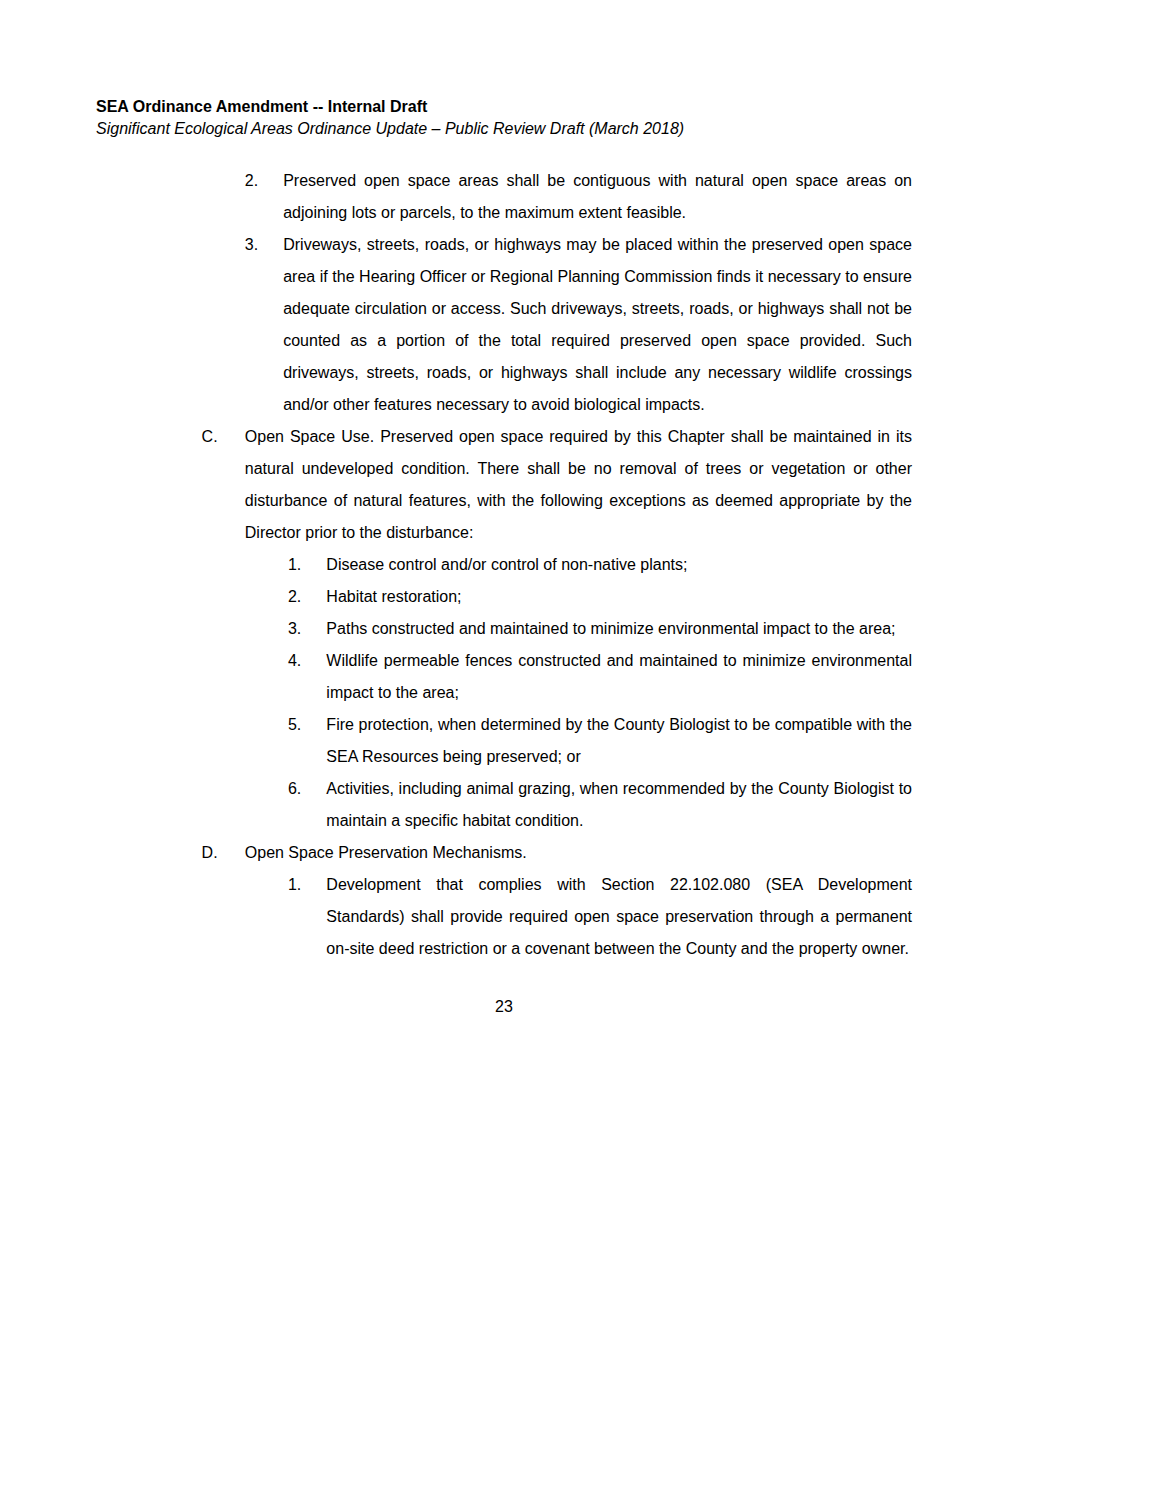SEA Ordinance Amendment -- Internal Draft
Significant Ecological Areas Ordinance Update – Public Review Draft (March 2018)
2. Preserved open space areas shall be contiguous with natural open space areas on adjoining lots or parcels, to the maximum extent feasible.
3. Driveways, streets, roads, or highways may be placed within the preserved open space area if the Hearing Officer or Regional Planning Commission finds it necessary to ensure adequate circulation or access. Such driveways, streets, roads, or highways shall not be counted as a portion of the total required preserved open space provided. Such driveways, streets, roads, or highways shall include any necessary wildlife crossings and/or other features necessary to avoid biological impacts.
C. Open Space Use. Preserved open space required by this Chapter shall be maintained in its natural undeveloped condition. There shall be no removal of trees or vegetation or other disturbance of natural features, with the following exceptions as deemed appropriate by the Director prior to the disturbance:
1. Disease control and/or control of non-native plants;
2. Habitat restoration;
3. Paths constructed and maintained to minimize environmental impact to the area;
4. Wildlife permeable fences constructed and maintained to minimize environmental impact to the area;
5. Fire protection, when determined by the County Biologist to be compatible with the SEA Resources being preserved; or
6. Activities, including animal grazing, when recommended by the County Biologist to maintain a specific habitat condition.
D. Open Space Preservation Mechanisms.
1. Development that complies with Section 22.102.080 (SEA Development Standards) shall provide required open space preservation through a permanent on-site deed restriction or a covenant between the County and the property owner.
23